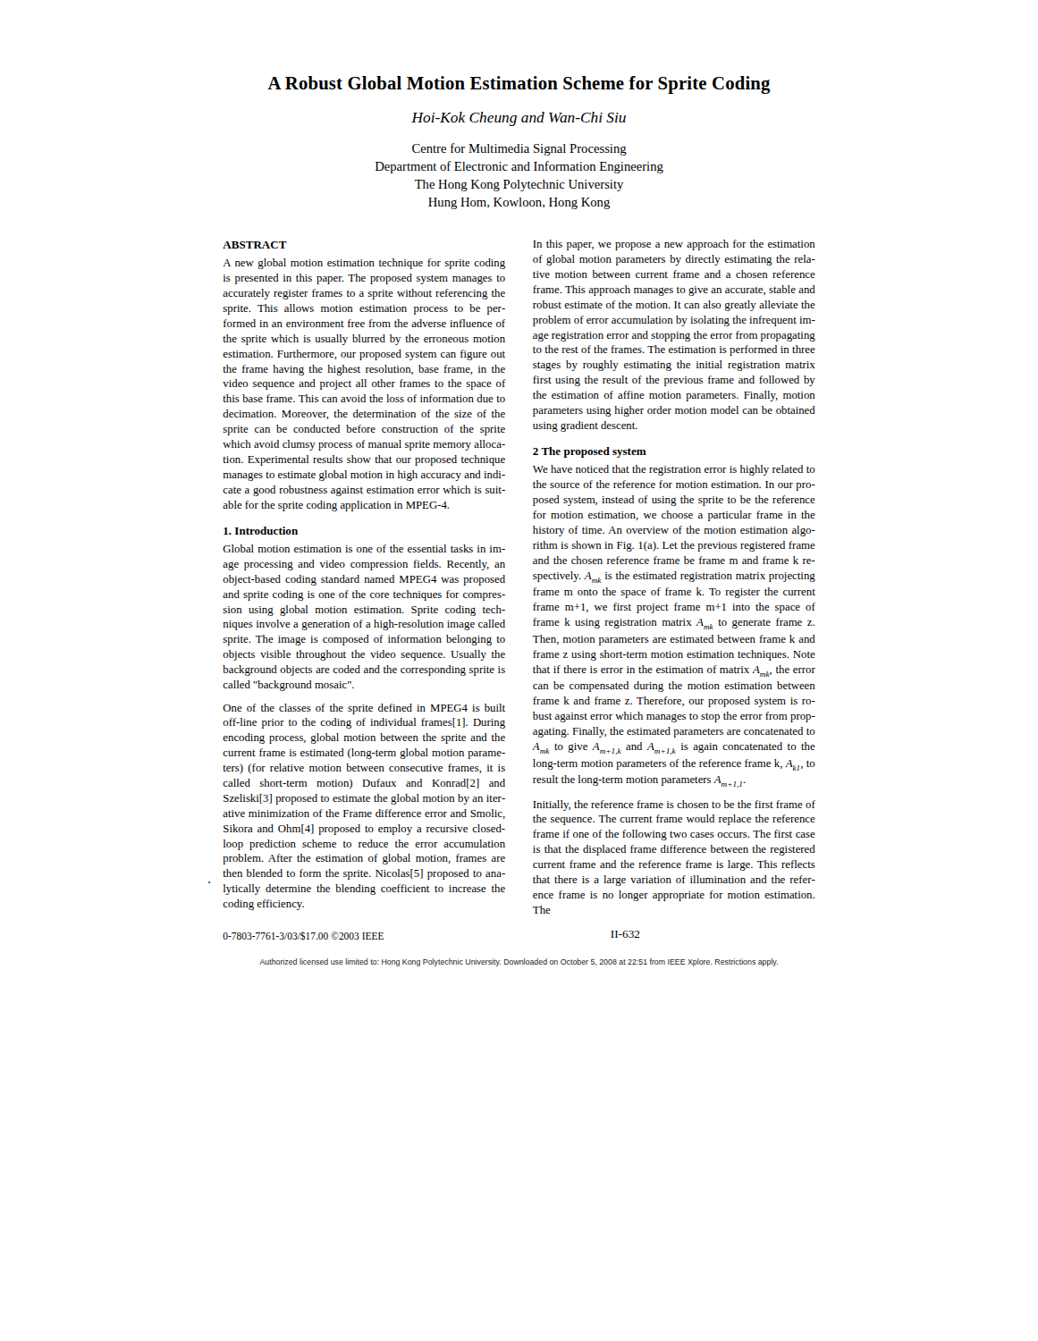A Robust Global Motion Estimation Scheme for Sprite Coding
Hoi-Kok Cheung and Wan-Chi Siu
Centre for Multimedia Signal Processing
Department of Electronic and Information Engineering
The Hong Kong Polytechnic University
Hung Hom, Kowloon, Hong Kong
ABSTRACT
A new global motion estimation technique for sprite coding is presented in this paper. The proposed system manages to accurately register frames to a sprite without referencing the sprite. This allows motion estimation process to be performed in an environment free from the adverse influence of the sprite which is usually blurred by the erroneous motion estimation. Furthermore, our proposed system can figure out the frame having the highest resolution, base frame, in the video sequence and project all other frames to the space of this base frame. This can avoid the loss of information due to decimation. Moreover, the determination of the size of the sprite can be conducted before construction of the sprite which avoid clumsy process of manual sprite memory allocation. Experimental results show that our proposed technique manages to estimate global motion in high accuracy and indicate a good robustness against estimation error which is suitable for the sprite coding application in MPEG-4.
1. Introduction
Global motion estimation is one of the essential tasks in image processing and video compression fields. Recently, an object-based coding standard named MPEG4 was proposed and sprite coding is one of the core techniques for compression using global motion estimation. Sprite coding techniques involve a generation of a high-resolution image called sprite. The image is composed of information belonging to objects visible throughout the video sequence. Usually the background objects are coded and the corresponding sprite is called "background mosaic".
One of the classes of the sprite defined in MPEG4 is built off-line prior to the coding of individual frames[1]. During encoding process, global motion between the sprite and the current frame is estimated (long-term global motion parameters) (for relative motion between consecutive frames, it is called short-term motion) Dufaux and Konrad[2] and Szeliski[3] proposed to estimate the global motion by an iterative minimization of the Frame difference error and Smolic, Sikora and Ohm[4] proposed to employ a recursive closed-loop prediction scheme to reduce the error accumulation problem. After the estimation of global motion, frames are then blended to form the sprite. Nicolas[5] proposed to analytically determine the blending coefficient to increase the coding efficiency.
In this paper, we propose a new approach for the estimation of global motion parameters by directly estimating the relative motion between current frame and a chosen reference frame. This approach manages to give an accurate, stable and robust estimate of the motion. It can also greatly alleviate the problem of error accumulation by isolating the infrequent image registration error and stopping the error from propagating to the rest of the frames. The estimation is performed in three stages by roughly estimating the initial registration matrix first using the result of the previous frame and followed by the estimation of affine motion parameters. Finally, motion parameters using higher order motion model can be obtained using gradient descent.
2 The proposed system
We have noticed that the registration error is highly related to the source of the reference for motion estimation. In our proposed system, instead of using the sprite to be the reference for motion estimation, we choose a particular frame in the history of time. An overview of the motion estimation algorithm is shown in Fig. 1(a). Let the previous registered frame and the chosen reference frame be frame m and frame k respectively. Amk is the estimated registration matrix projecting frame m onto the space of frame k. To register the current frame m+1, we first project frame m+1 into the space of frame k using registration matrix Amk to generate frame z. Then, motion parameters are estimated between frame k and frame z using short-term motion estimation techniques. Note that if there is error in the estimation of matrix Amk, the error can be compensated during the motion estimation between frame k and frame z. Therefore, our proposed system is robust against error which manages to stop the error from propagating. Finally, the estimated parameters are concatenated to Amk to give Am+1,k and Am+1,k is again concatenated to the long-term motion parameters of the reference frame k, Ak1, to result the long-term motion parameters Am+1,1.
Initially, the reference frame is chosen to be the first frame of the sequence. The current frame would replace the reference frame if one of the following two cases occurs. The first case is that the displaced frame difference between the registered current frame and the reference frame is large. This reflects that there is a large variation of illumination and the reference frame is no longer appropriate for motion estimation. The
.
0-7803-7761-3/03/$17.00 ©2003 IEEE
II-632
Authorized licensed use limited to: Hong Kong Polytechnic University. Downloaded on October 5, 2008 at 22:51 from IEEE Xplore. Restrictions apply.